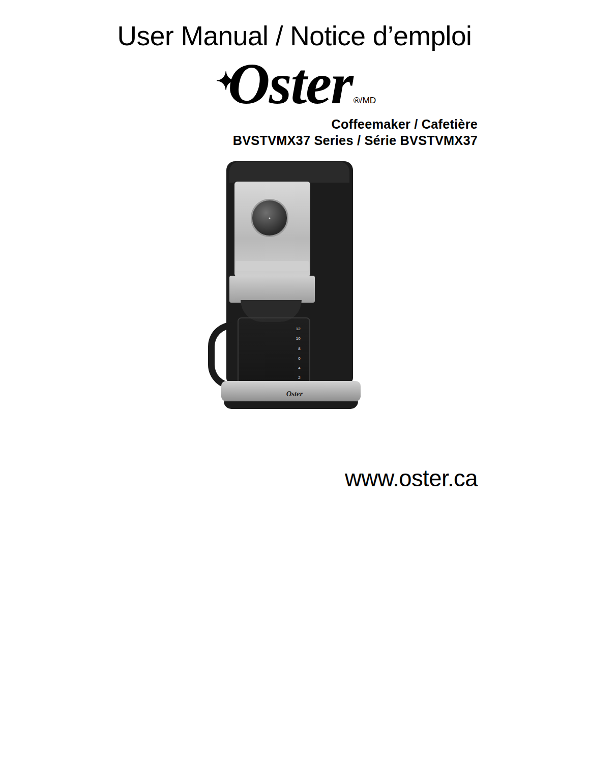User Manual / Notice d’emploi
✦Oster®/MD
Coffeemaker / Cafetière
BVSTVMX37 Series / Série BVSTVMX37
12
10
8
6
4
2
Oster
www.oster.ca